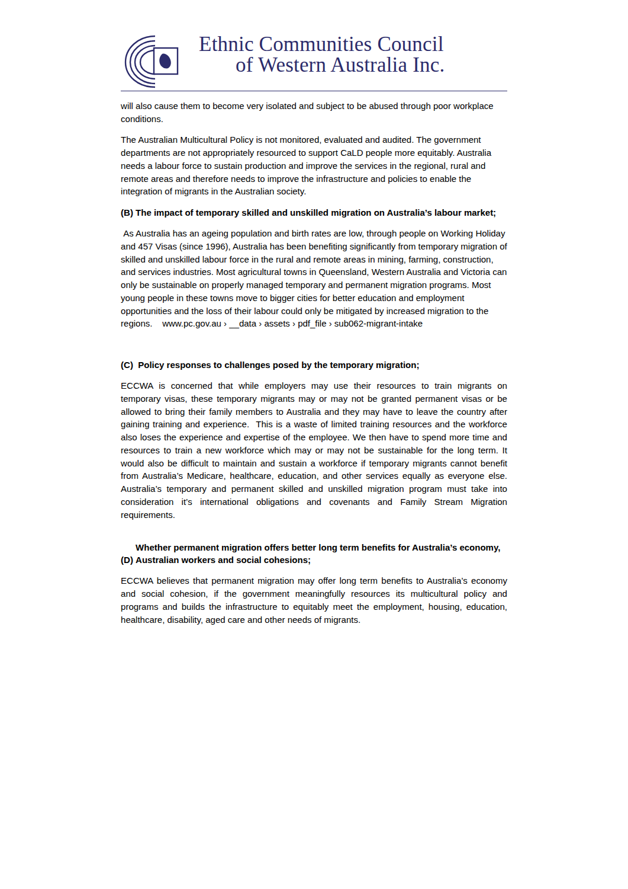Ethnic Communities Council
of Western Australia Inc.
will also cause them to become very isolated and subject to be abused through poor workplace conditions.
The Australian Multicultural Policy is not monitored, evaluated and audited. The government departments are not appropriately resourced to support CaLD people more equitably. Australia needs a labour force to sustain production and improve the services in the regional, rural and remote areas and therefore needs to improve the infrastructure and policies to enable the integration of migrants in the Australian society.
(B) The impact of temporary skilled and unskilled migration on Australia’s labour market;
As Australia has an ageing population and birth rates are low, through people on Working Holiday and 457 Visas (since 1996), Australia has been benefiting significantly from temporary migration of skilled and unskilled labour force in the rural and remote areas in mining, farming, construction, and services industries. Most agricultural towns in Queensland, Western Australia and Victoria can only be sustainable on properly managed temporary and permanent migration programs. Most young people in these towns move to bigger cities for better education and employment opportunities and the loss of their labour could only be mitigated by increased migration to the regions. www.pc.gov.au › __data › assets › pdf_file › sub062-migrant-intake
(C) Policy responses to challenges posed by the temporary migration;
ECCWA is concerned that while employers may use their resources to train migrants on temporary visas, these temporary migrants may or may not be granted permanent visas or be allowed to bring their family members to Australia and they may have to leave the country after gaining training and experience. This is a waste of limited training resources and the workforce also loses the experience and expertise of the employee. We then have to spend more time and resources to train a new workforce which may or may not be sustainable for the long term. It would also be difficult to maintain and sustain a workforce if temporary migrants cannot benefit from Australia’s Medicare, healthcare, education, and other services equally as everyone else. Australia’s temporary and permanent skilled and unskilled migration program must take into consideration it’s international obligations and covenants and Family Stream Migration requirements.
(D) Whether permanent migration offers better long term benefits for Australia’s economy, Australian workers and social cohesions;
ECCWA believes that permanent migration may offer long term benefits to Australia’s economy and social cohesion, if the government meaningfully resources its multicultural policy and programs and builds the infrastructure to equitably meet the employment, housing, education, healthcare, disability, aged care and other needs of migrants.